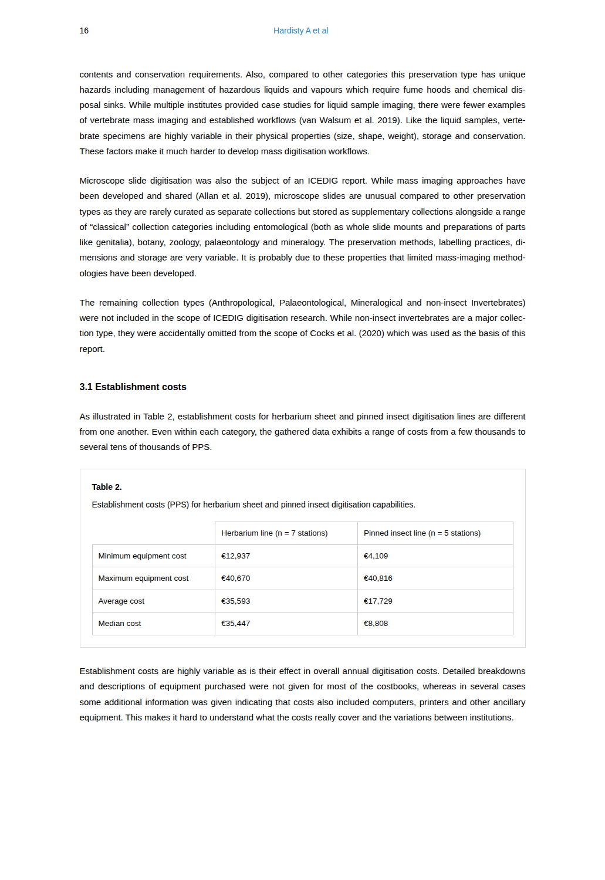16 Hardisty A et al
contents and conservation requirements. Also, compared to other categories this preservation type has unique hazards including management of hazardous liquids and vapours which require fume hoods and chemical disposal sinks. While multiple institutes provided case studies for liquid sample imaging, there were fewer examples of vertebrate mass imaging and established workflows (van Walsum et al. 2019). Like the liquid samples, vertebrate specimens are highly variable in their physical properties (size, shape, weight), storage and conservation. These factors make it much harder to develop mass digitisation workflows.
Microscope slide digitisation was also the subject of an ICEDIG report. While mass imaging approaches have been developed and shared (Allan et al. 2019), microscope slides are unusual compared to other preservation types as they are rarely curated as separate collections but stored as supplementary collections alongside a range of “classical” collection categories including entomological (both as whole slide mounts and preparations of parts like genitalia), botany, zoology, palaeontology and mineralogy. The preservation methods, labelling practices, dimensions and storage are very variable. It is probably due to these properties that limited mass-imaging methodologies have been developed.
The remaining collection types (Anthropological, Palaeontological, Mineralogical and non-insect Invertebrates) were not included in the scope of ICEDIG digitisation research. While non-insect invertebrates are a major collection type, they were accidentally omitted from the scope of Cocks et al. (2020) which was used as the basis of this report.
3.1 Establishment costs
As illustrated in Table 2, establishment costs for herbarium sheet and pinned insect digitisation lines are different from one another. Even within each category, the gathered data exhibits a range of costs from a few thousands to several tens of thousands of PPS.
Table 2. Establishment costs (PPS) for herbarium sheet and pinned insect digitisation capabilities.
| | Herbarium line (n = 7 stations) | Pinned insect line (n = 5 stations) |
| --- | --- | --- |
| Minimum equipment cost | €12,937 | €4,109 |
| Maximum equipment cost | €40,670 | €40,816 |
| Average cost | €35,593 | €17,729 |
| Median cost | €35,447 | €8,808 |
Establishment costs are highly variable as is their effect in overall annual digitisation costs. Detailed breakdowns and descriptions of equipment purchased were not given for most of the costbooks, whereas in several cases some additional information was given indicating that costs also included computers, printers and other ancillary equipment. This makes it hard to understand what the costs really cover and the variations between institutions.